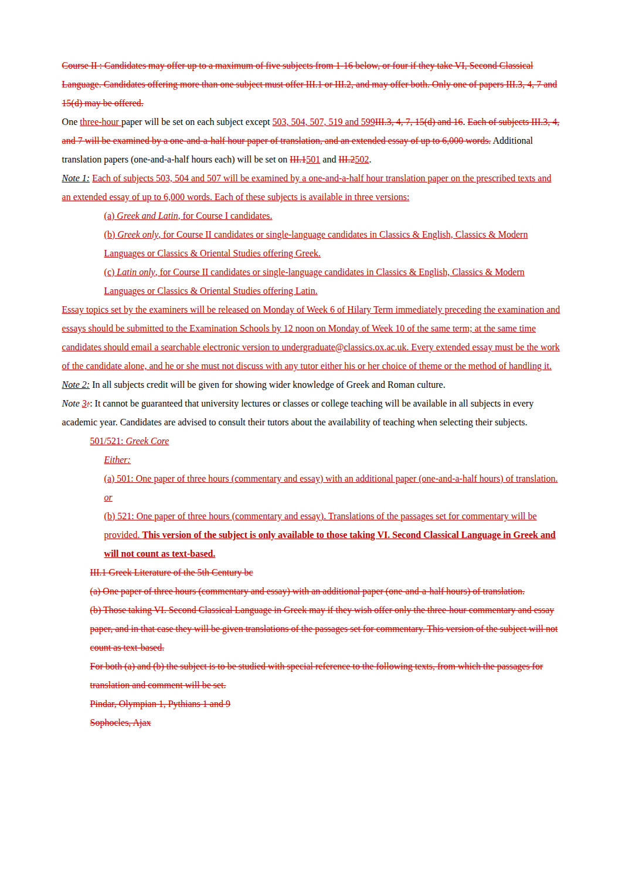Course II : Candidates may offer up to a maximum of five subjects from 1-16 below, or four if they take VI, Second Classical Language. Candidates offering more than one subject must offer III.1 or III.2, and may offer both. Only one of papers III.3, 4, 7 and 15(d) may be offered.
One three-hour paper will be set on each subject except 503, 504, 507, 519 and 599 III.3, 4, 7, 15(d) and 16. Each of subjects III.3, 4, and 7 will be examined by a one-and-a-half hour paper of translation, and an extended essay of up to 6,000 words. Additional translation papers (one-and-a-half hours each) will be set on III.1501 and III.2502.
Note 1: Each of subjects 503, 504 and 507 will be examined by a one-and-a-half hour translation paper on the prescribed texts and an extended essay of up to 6,000 words. Each of these subjects is available in three versions:
(a) Greek and Latin, for Course I candidates.
(b) Greek only, for Course II candidates or single-language candidates in Classics & English, Classics & Modern Languages or Classics & Oriental Studies offering Greek.
(c) Latin only, for Course II candidates or single-language candidates in Classics & English, Classics & Modern Languages or Classics & Oriental Studies offering Latin.
Essay topics set by the examiners will be released on Monday of Week 6 of Hilary Term immediately preceding the examination and essays should be submitted to the Examination Schools by 12 noon on Monday of Week 10 of the same term; at the same time candidates should email a searchable electronic version to undergraduate@classics.ox.ac.uk. Every extended essay must be the work of the candidate alone, and he or she must not discuss with any tutor either his or her choice of theme or the method of handling it.
Note 2: In all subjects credit will be given for showing wider knowledge of Greek and Roman culture.
Note 3:: It cannot be guaranteed that university lectures or classes or college teaching will be available in all subjects in every academic year. Candidates are advised to consult their tutors about the availability of teaching when selecting their subjects.
501/521: Greek Core
Either:
(a) 501: One paper of three hours (commentary and essay) with an additional paper (one-and-a-half hours) of translation.
or
(b) 521: One paper of three hours (commentary and essay). Translations of the passages set for commentary will be provided. This version of the subject is only available to those taking VI. Second Classical Language in Greek and will not count as text-based.
III.1 Greek Literature of the 5th Century bc
(a) One paper of three hours (commentary and essay) with an additional paper (one-and-a-half hours) of translation.
(b) Those taking VI. Second Classical Language in Greek may if they wish offer only the three-hour commentary and essay paper, and in that case they will be given translations of the passages set for commentary. This version of the subject will not count as text-based.
For both (a) and (b) the subject is to be studied with special reference to the following texts, from which the passages for translation and comment will be set.
Pindar, Olympian 1, Pythians 1 and 9
Sophocles, Ajax